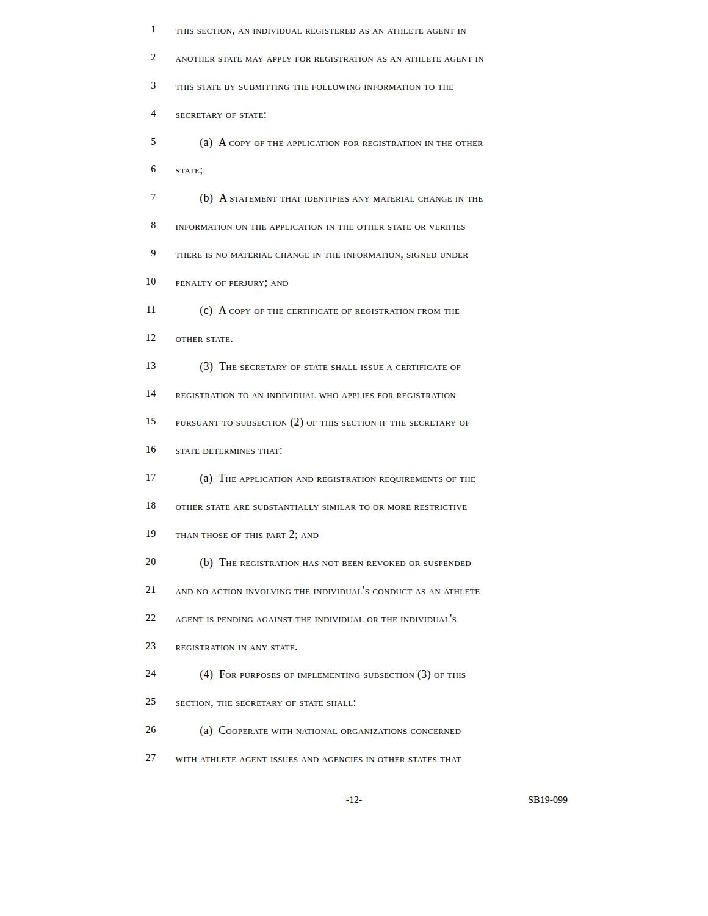this section, an individual registered as an athlete agent in
another state may apply for registration as an athlete agent in
this state by submitting the following information to the
secretary of state:
(a) A copy of the application for registration in the other
state;
(b) A statement that identifies any material change in the
information on the application in the other state or verifies
there is no material change in the information, signed under
penalty of perjury; and
(c) A copy of the certificate of registration from the
other state.
(3) The secretary of state shall issue a certificate of
registration to an individual who applies for registration
pursuant to subsection (2) of this section if the secretary of
state determines that:
(a) The application and registration requirements of the
other state are substantially similar to or more restrictive
than those of this part 2; and
(b) The registration has not been revoked or suspended
and no action involving the individual's conduct as an athlete
agent is pending against the individual or the individual's
registration in any state.
(4) For purposes of implementing subsection (3) of this
section, the secretary of state shall:
(a) Cooperate with national organizations concerned
with athlete agent issues and agencies in other states that
-12- SB19-099